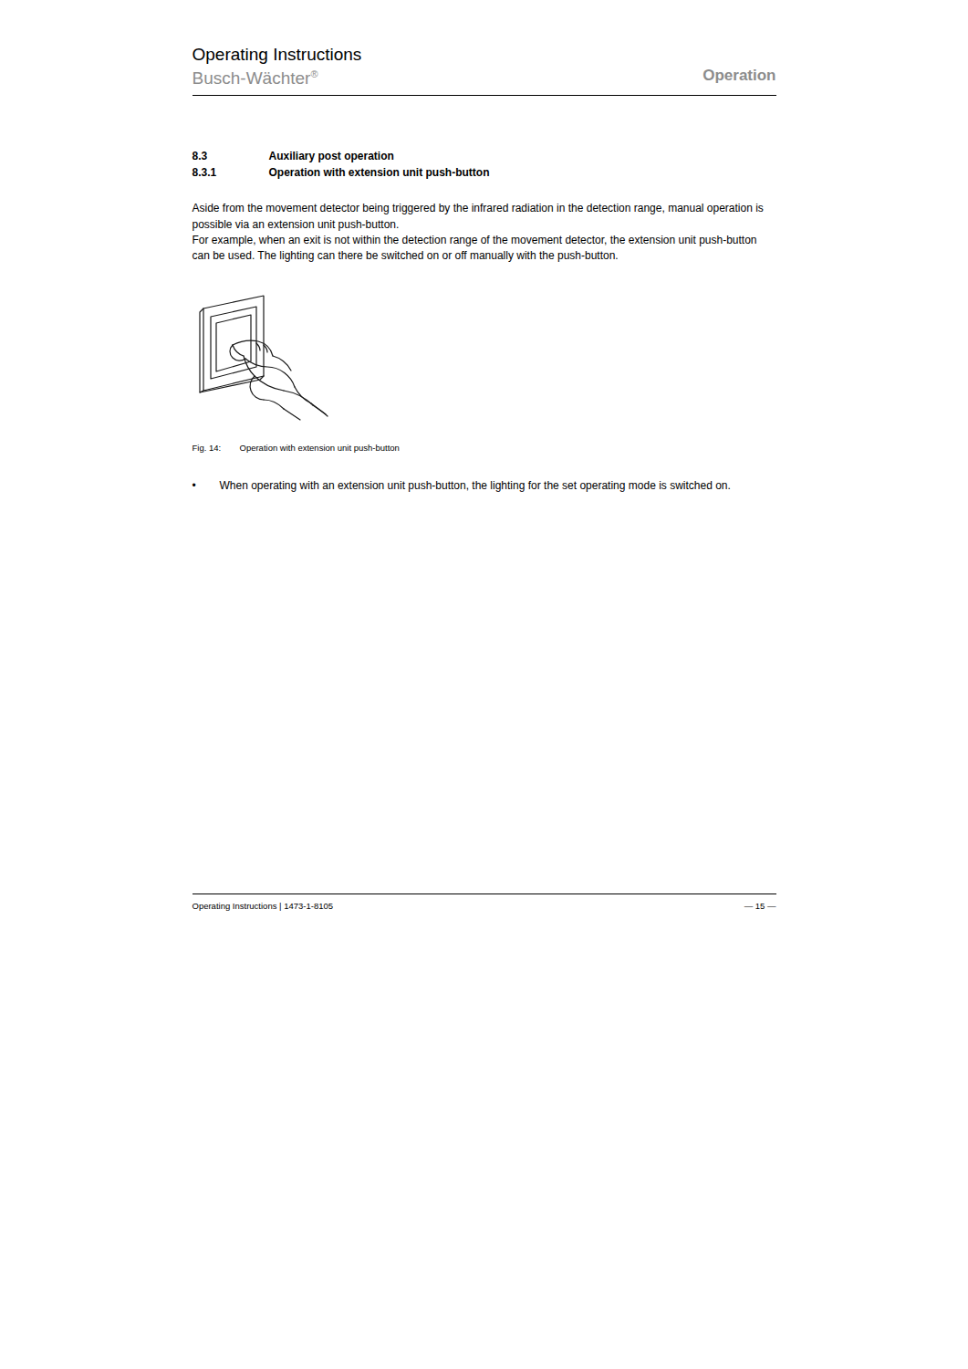Operating Instructions
Busch-Wächter®
Operation
8.3 Auxiliary post operation
8.3.1 Operation with extension unit push-button
Aside from the movement detector being triggered by the infrared radiation in the detection range, manual operation is possible via an extension unit push-button.
For example, when an exit is not within the detection range of the movement detector, the extension unit push-button can be used. The lighting can there be switched on or off manually with the push-button.
Fig. 14: Operation with extension unit push-button
•When operating with an extension unit push-button, the lighting for the set operating mode is switched on.
Operating Instructions | 1473-1-8105
— 15 —